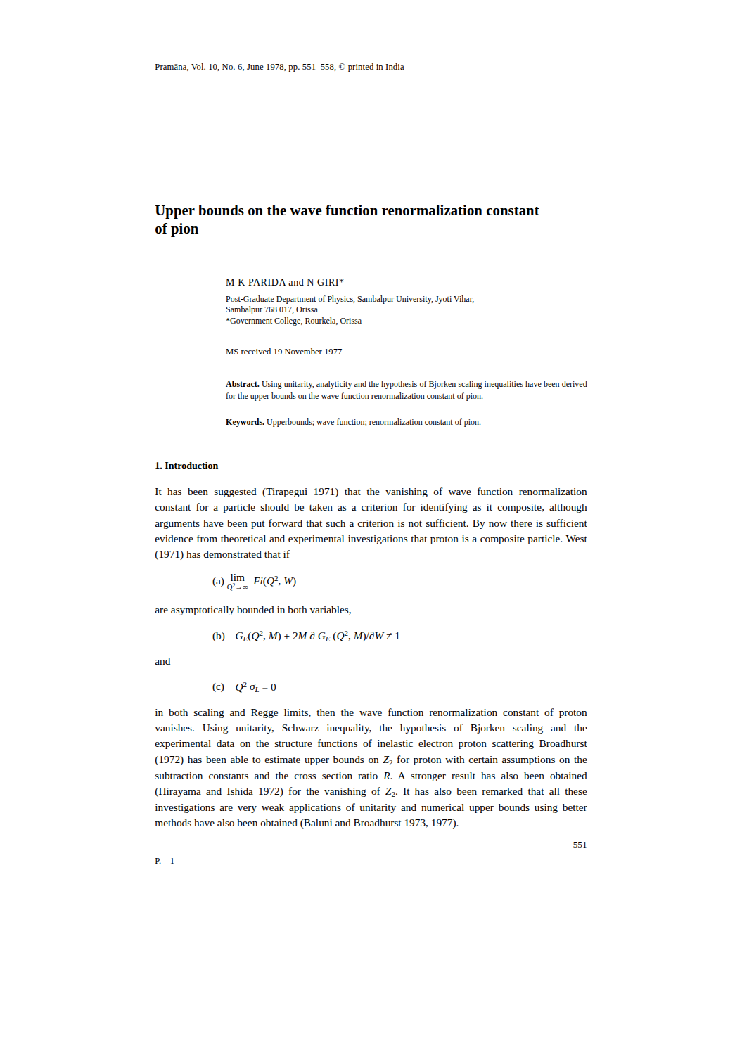Pramāna, Vol. 10, No. 6, June 1978, pp. 551–558, © printed in India
Upper bounds on the wave function renormalization constant
of pion
M K PARIDA and N GIRI*
Post-Graduate Department of Physics, Sambalpur University, Jyoti Vihar,
Sambalpur 768 017, Orissa
*Government College, Rourkela, Orissa
MS received 19 November 1977
Abstract. Using unitarity, analyticity and the hypothesis of Bjorken scaling inequalities have been derived for the upper bounds on the wave function renormalization constant of pion.
Keywords. Upperbounds; wave function; renormalization constant of pion.
1. Introduction
It has been suggested (Tirapegui 1971) that the vanishing of wave function renormalization constant for a particle should be taken as a criterion for identifying as it composite, although arguments have been put forward that such a criterion is not sufficient. By now there is sufficient evidence from theoretical and experimental investigations that proton is a composite particle. West (1971) has demonstrated that if
(a) lim Q2→∞ Fi(Q2, W)
are asymptotically bounded in both variables,
(b) GE(Q2, M) + 2M ∂ GE (Q2, M)/∂W ≠ 1
and
(c) Q2 σL = 0
in both scaling and Regge limits, then the wave function renormalization constant of proton vanishes. Using unitarity, Schwarz inequality, the hypothesis of Bjorken scaling and the experimental data on the structure functions of inelastic electron proton scattering Broadhurst (1972) has been able to estimate upper bounds on Z2 for proton with certain assumptions on the subtraction constants and the cross section ratio R. A stronger result has also been obtained (Hirayama and Ishida 1972) for the vanishing of Z2. It has also been remarked that all these investigations are very weak applications of unitarity and numerical upper bounds using better methods have also been obtained (Baluni and Broadhurst 1973, 1977).
551
P.—1